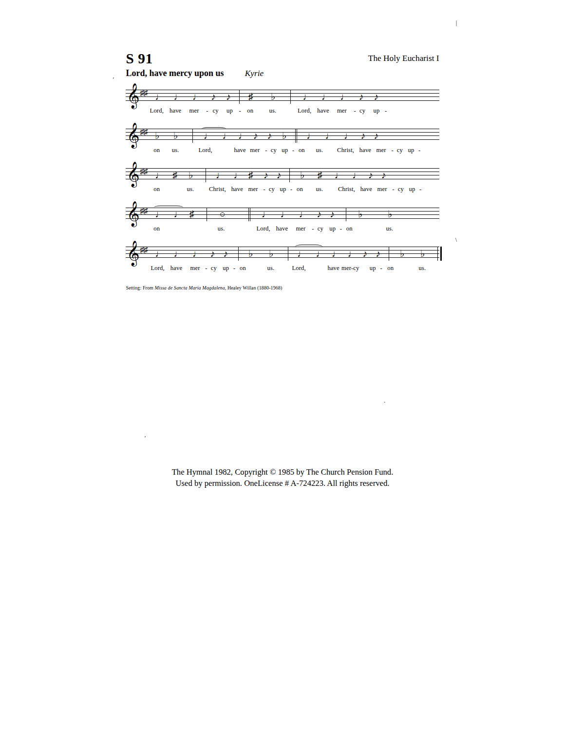| ʹ
S 91
The Holy Eucharist I
Lord, have mercy upon us Kyrie
𝄞
♯♯
♩
♩
♩
♪
♪
♯
♭
♩
♩
♩
♪
♪
Lord, have mer - cy up - on us. Lord, have mer - cy up -
𝄞
♯♯
♭
♭
♩
♩
♩
♪
♪
♭
♩
♩
♩
♪
♪
on us. Lord, have mer - cy up - on us. Christ, have mer - cy up -
𝄞
♯♯
♩
♯
♭
♩
♩
♯
♪
♪
♭
♯
♩
♩
♪
♪
on us. Christ, have mer - cy up - on us. Christ, have mer - cy up -
𝄞
♯♯
♩
♩
♯
○
♩
♩
♩
♪
♪
♭
♭
on us. Lord, have mer - cy up - on us.
𝄞
♯♯
♩
♩
♩
♪
♪
♭
♭
♩
♩
♩
♩
♪
♪
♭
♭
Lord, have mer - cy up - on us. Lord, have mer-cy up - on us.
Setting: From Missa de Sancta Maria Magdalena, Healey Willan (1880-1968)
\ . ʹ
The Hymnal 1982, Copyright © 1985 by The Church Pension Fund.
Used by permission. OneLicense # A-724223. All rights reserved.